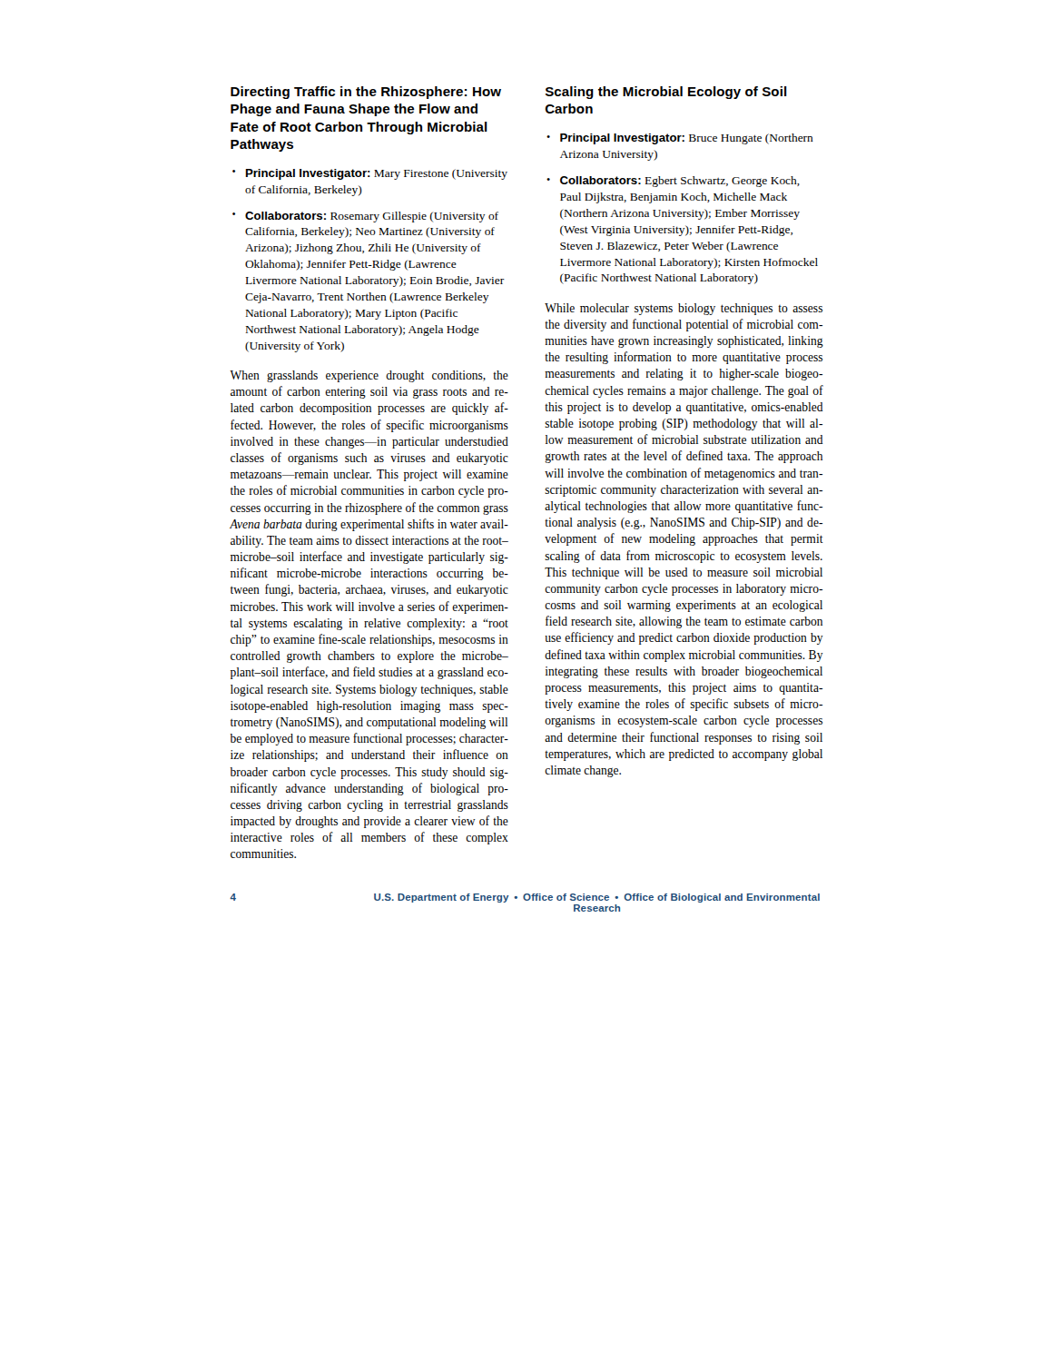Directing Traffic in the Rhizosphere: How Phage and Fauna Shape the Flow and Fate of Root Carbon Through Microbial Pathways
Principal Investigator: Mary Firestone (University of California, Berkeley)
Collaborators: Rosemary Gillespie (University of California, Berkeley); Neo Martinez (University of Arizona); Jizhong Zhou, Zhili He (University of Oklahoma); Jennifer Pett-Ridge (Lawrence Livermore National Laboratory); Eoin Brodie, Javier Ceja-Navarro, Trent Northen (Lawrence Berkeley National Laboratory); Mary Lipton (Pacific Northwest National Laboratory); Angela Hodge (University of York)
When grasslands experience drought conditions, the amount of carbon entering soil via grass roots and related carbon decomposition processes are quickly affected. However, the roles of specific microorganisms involved in these changes—in particular understudied classes of organisms such as viruses and eukaryotic metazoans—remain unclear. This project will examine the roles of microbial communities in carbon cycle processes occurring in the rhizosphere of the common grass Avena barbata during experimental shifts in water availability. The team aims to dissect interactions at the root–microbe–soil interface and investigate particularly significant microbe-microbe interactions occurring between fungi, bacteria, archaea, viruses, and eukaryotic microbes. This work will involve a series of experimental systems escalating in relative complexity: a “root chip” to examine fine-scale relationships, mesocosms in controlled growth chambers to explore the microbe–plant–soil interface, and field studies at a grassland ecological research site. Systems biology techniques, stable isotope-enabled high-resolution imaging mass spectrometry (NanoSIMS), and computational modeling will be employed to measure functional processes; characterize relationships; and understand their influence on broader carbon cycle processes. This study should significantly advance understanding of biological processes driving carbon cycling in terrestrial grasslands impacted by droughts and provide a clearer view of the interactive roles of all members of these complex communities.
Scaling the Microbial Ecology of Soil Carbon
Principal Investigator: Bruce Hungate (Northern Arizona University)
Collaborators: Egbert Schwartz, George Koch, Paul Dijkstra, Benjamin Koch, Michelle Mack (Northern Arizona University); Ember Morrissey (West Virginia University); Jennifer Pett-Ridge, Steven J. Blazewicz, Peter Weber (Lawrence Livermore National Laboratory); Kirsten Hofmockel (Pacific Northwest National Laboratory)
While molecular systems biology techniques to assess the diversity and functional potential of microbial communities have grown increasingly sophisticated, linking the resulting information to more quantitative process measurements and relating it to higher-scale biogeochemical cycles remains a major challenge. The goal of this project is to develop a quantitative, omics-enabled stable isotope probing (SIP) methodology that will allow measurement of microbial substrate utilization and growth rates at the level of defined taxa. The approach will involve the combination of metagenomics and transcriptomic community characterization with several analytical technologies that allow more quantitative functional analysis (e.g., NanoSIMS and Chip-SIP) and development of new modeling approaches that permit scaling of data from microscopic to ecosystem levels. This technique will be used to measure soil microbial community carbon cycle processes in laboratory microcosms and soil warming experiments at an ecological field research site, allowing the team to estimate carbon use efficiency and predict carbon dioxide production by defined taxa within complex microbial communities. By integrating these results with broader biogeochemical process measurements, this project aims to quantitatively examine the roles of specific subsets of microorganisms in ecosystem-scale carbon cycle processes and determine their functional responses to rising soil temperatures, which are predicted to accompany global climate change.
4 U.S. Department of Energy•Office of Science•Office of Biological and Environmental Research